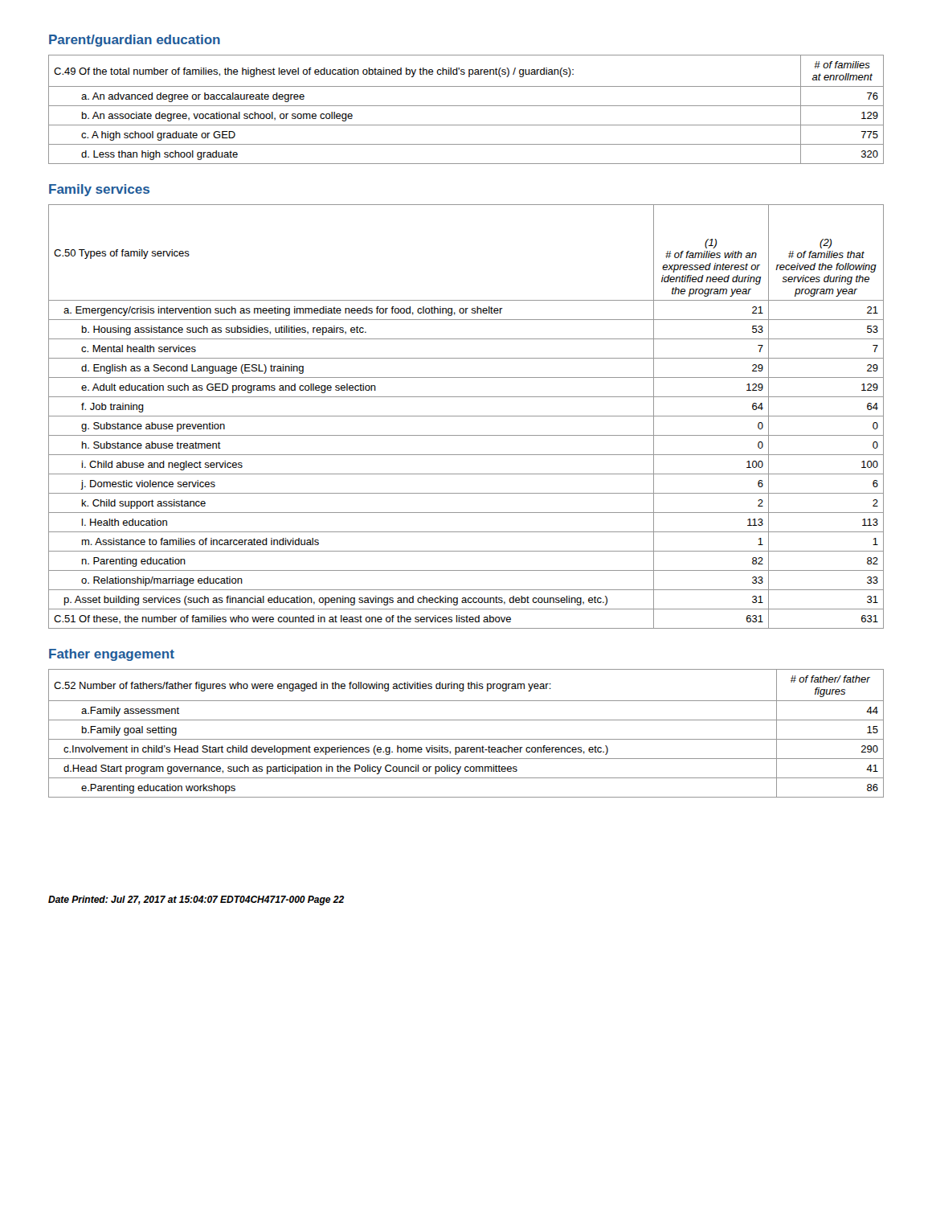Parent/guardian education
| C.49 Of the total number of families, the highest level of education obtained by the child's parent(s) / guardian(s): | # of families at enrollment |
| a. An advanced degree or baccalaureate degree | 76 |
| b. An associate degree, vocational school, or some college | 129 |
| c. A high school graduate or GED | 775 |
| d. Less than high school graduate | 320 |
Family services
| C.50 Types of family services | (1) # of families with an expressed interest or identified need during the program year | (2) # of families that received the following services during the program year |
| a. Emergency/crisis intervention such as meeting immediate needs for food, clothing, or shelter | 21 | 21 |
| b. Housing assistance such as subsidies, utilities, repairs, etc. | 53 | 53 |
| c. Mental health services | 7 | 7 |
| d. English as a Second Language (ESL) training | 29 | 29 |
| e. Adult education such as GED programs and college selection | 129 | 129 |
| f. Job training | 64 | 64 |
| g. Substance abuse prevention | 0 | 0 |
| h. Substance abuse treatment | 0 | 0 |
| i. Child abuse and neglect services | 100 | 100 |
| j. Domestic violence services | 6 | 6 |
| k. Child support assistance | 2 | 2 |
| l. Health education | 113 | 113 |
| m. Assistance to families of incarcerated individuals | 1 | 1 |
| n. Parenting education | 82 | 82 |
| o. Relationship/marriage education | 33 | 33 |
| p. Asset building services (such as financial education, opening savings and checking accounts, debt counseling, etc.) | 31 | 31 |
| C.51 Of these, the number of families who were counted in at least one of the services listed above | 631 | 631 |
Father engagement
| C.52 Number of fathers/father figures who were engaged in the following activities during this program year: | # of father/ father figures |
| a.Family assessment | 44 |
| b.Family goal setting | 15 |
| c.Involvement in child’s Head Start child development experiences (e.g. home visits, parent-teacher conferences, etc.) | 290 |
| d.Head Start program governance, such as participation in the Policy Council or policy committees | 41 |
| e.Parenting education workshops | 86 |
Date Printed: Jul 27, 2017 at 15:04:07 EDT04CH4717-000 Page 22